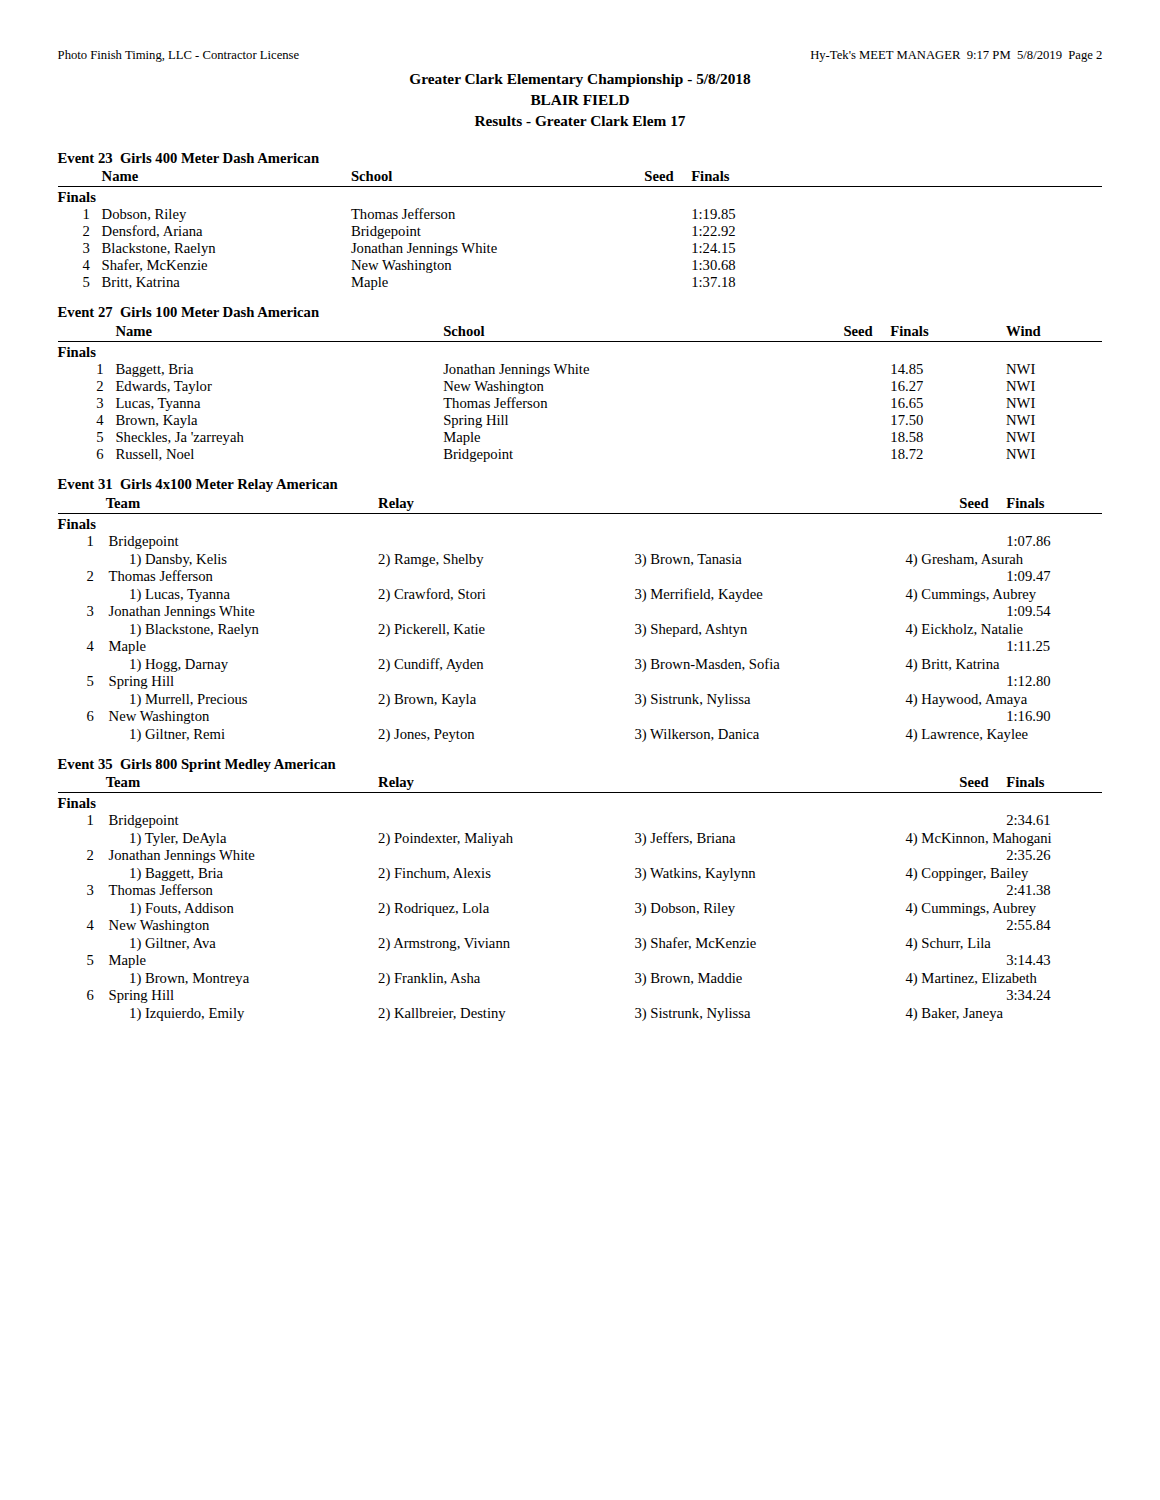Photo Finish Timing, LLC - Contractor License
Hy-Tek's MEET MANAGER 9:17 PM 5/8/2019 Page 2
Greater Clark Elementary Championship - 5/8/2018
BLAIR FIELD
Results - Greater Clark Elem 17
Event 23 Girls 400 Meter Dash American
| | Name | School | Seed | Finals | |
| --- | --- | --- | --- | --- | --- |
| Finals |
| 1 | Dobson, Riley | Thomas Jefferson | | 1:19.85 | |
| 2 | Densford, Ariana | Bridgepoint | | 1:22.92 | |
| 3 | Blackstone, Raelyn | Jonathan Jennings White | | 1:24.15 | |
| 4 | Shafer, McKenzie | New Washington | | 1:30.68 | |
| 5 | Britt, Katrina | Maple | | 1:37.18 | |
Event 27 Girls 100 Meter Dash American
| | Name | School | Seed | Finals | Wind |
| --- | --- | --- | --- | --- | --- |
| Finals |
| 1 | Baggett, Bria | Jonathan Jennings White | | 14.85 | NWI |
| 2 | Edwards, Taylor | New Washington | | 16.27 | NWI |
| 3 | Lucas, Tyanna | Thomas Jefferson | | 16.65 | NWI |
| 4 | Brown, Kayla | Spring Hill | | 17.50 | NWI |
| 5 | Sheckles, Ja 'zarreyah | Maple | | 18.58 | NWI |
| 6 | Russell, Noel | Bridgepoint | | 18.72 | NWI |
Event 31 Girls 4x100 Meter Relay American
| | Team | Relay | | Seed | Finals |
| --- | --- | --- | --- | --- | --- |
| Finals |
| 1 | Bridgepoint | 1:07.86 |
| | 1) Dansby, Kelis | 2) Ramge, Shelby | 3) Brown, Tanasia | 4) Gresham, Asurah |
| 2 | Thomas Jefferson | 1:09.47 |
| | 1) Lucas, Tyanna | 2) Crawford, Stori | 3) Merrifield, Kaydee | 4) Cummings, Aubrey |
| 3 | Jonathan Jennings White | 1:09.54 |
| | 1) Blackstone, Raelyn | 2) Pickerell, Katie | 3) Shepard, Ashtyn | 4) Eickholz, Natalie |
| 4 | Maple | 1:11.25 |
| | 1) Hogg, Darnay | 2) Cundiff, Ayden | 3) Brown-Masden, Sofia | 4) Britt, Katrina |
| 5 | Spring Hill | 1:12.80 |
| | 1) Murrell, Precious | 2) Brown, Kayla | 3) Sistrunk, Nylissa | 4) Haywood, Amaya |
| 6 | New Washington | 1:16.90 |
| | 1) Giltner, Remi | 2) Jones, Peyton | 3) Wilkerson, Danica | 4) Lawrence, Kaylee |
Event 35 Girls 800 Sprint Medley American
| | Team | Relay | | Seed | Finals |
| --- | --- | --- | --- | --- | --- |
| Finals |
| 1 | Bridgepoint | 2:34.61 |
| | 1) Tyler, DeAyla | 2) Poindexter, Maliyah | 3) Jeffers, Briana | 4) McKinnon, Mahogani |
| 2 | Jonathan Jennings White | 2:35.26 |
| | 1) Baggett, Bria | 2) Finchum, Alexis | 3) Watkins, Kaylynn | 4) Coppinger, Bailey |
| 3 | Thomas Jefferson | 2:41.38 |
| | 1) Fouts, Addison | 2) Rodriquez, Lola | 3) Dobson, Riley | 4) Cummings, Aubrey |
| 4 | New Washington | 2:55.84 |
| | 1) Giltner, Ava | 2) Armstrong, Viviann | 3) Shafer, McKenzie | 4) Schurr, Lila |
| 5 | Maple | 3:14.43 |
| | 1) Brown, Montreya | 2) Franklin, Asha | 3) Brown, Maddie | 4) Martinez, Elizabeth |
| 6 | Spring Hill | 3:34.24 |
| | 1) Izquierdo, Emily | 2) Kallbreier, Destiny | 3) Sistrunk, Nylissa | 4) Baker, Janeya |